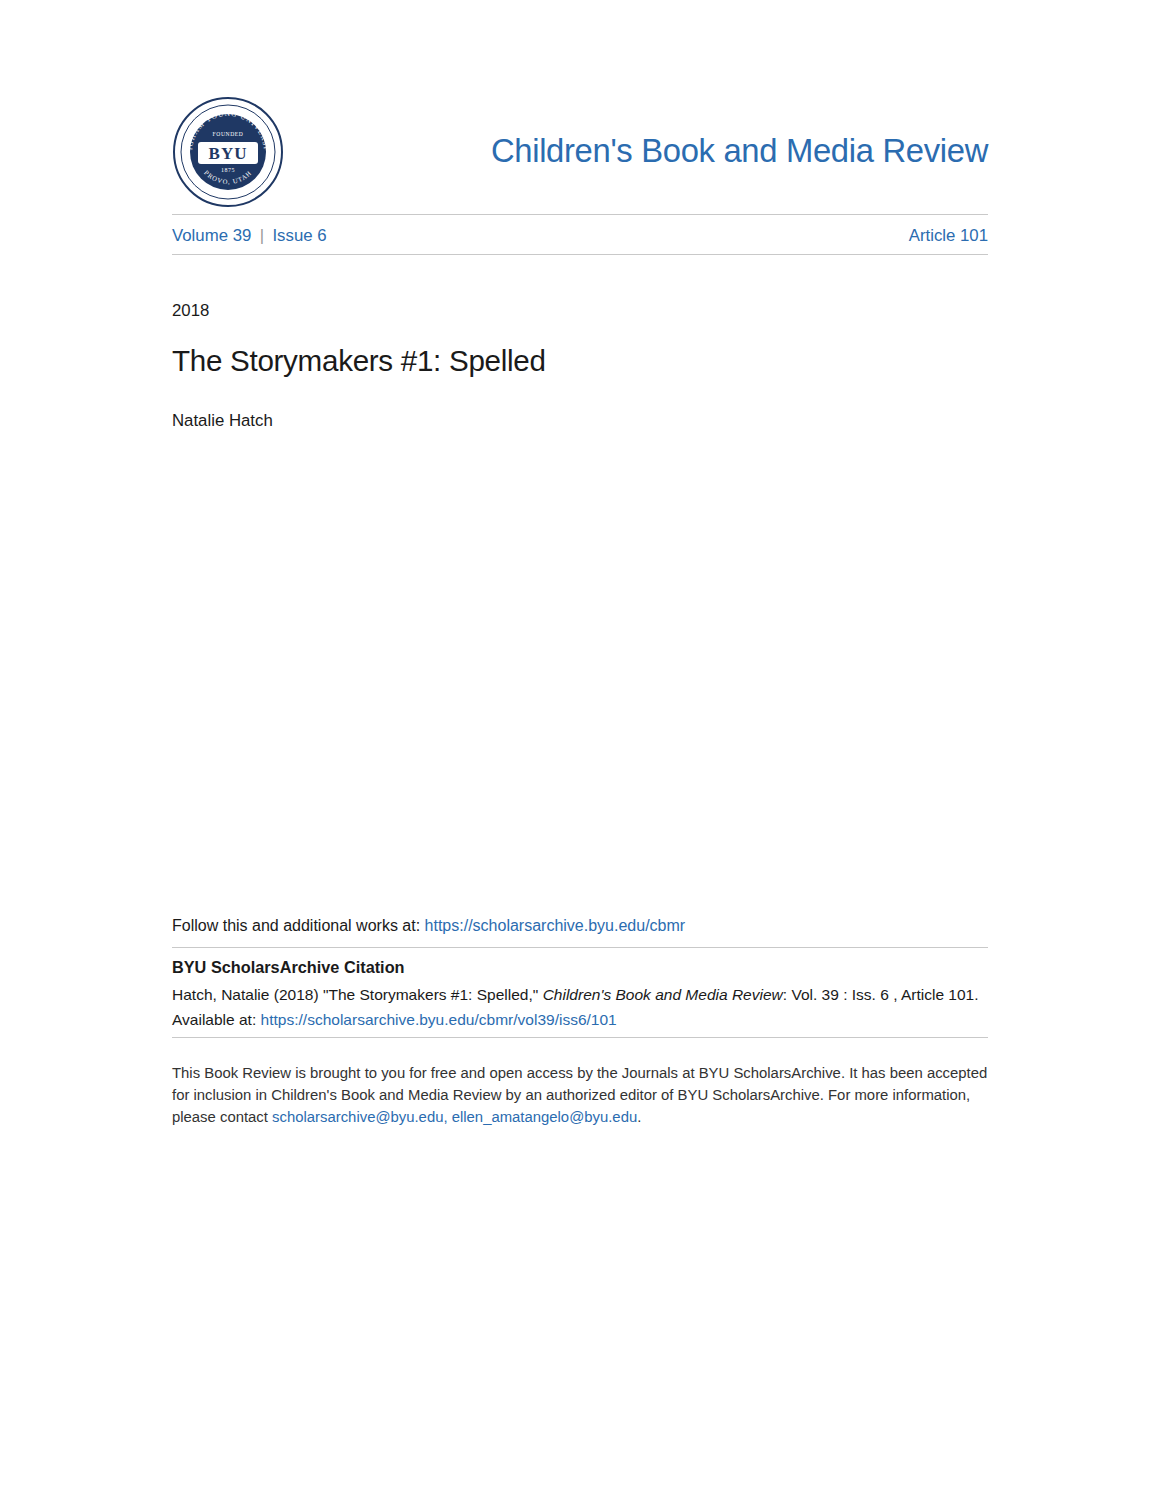BYU 1875 BRIGHAM YOUNG UNIVERSITY PROVO, UTAH FOUNDED
Children's Book and Media Review
Volume 39|Issue 6
Article 101
2018
The Storymakers #1: Spelled
Natalie Hatch
Follow this and additional works at: https://scholarsarchive.byu.edu/cbmr
BYU ScholarsArchive Citation
Hatch, Natalie (2018) "The Storymakers #1: Spelled," Children's Book and Media Review: Vol. 39 : Iss. 6 , Article 101.
Available at: https://scholarsarchive.byu.edu/cbmr/vol39/iss6/101
This Book Review is brought to you for free and open access by the Journals at BYU ScholarsArchive. It has been accepted for inclusion in Children's Book and Media Review by an authorized editor of BYU ScholarsArchive. For more information, please contact scholarsarchive@byu.edu, ellen_amatangelo@byu.edu.